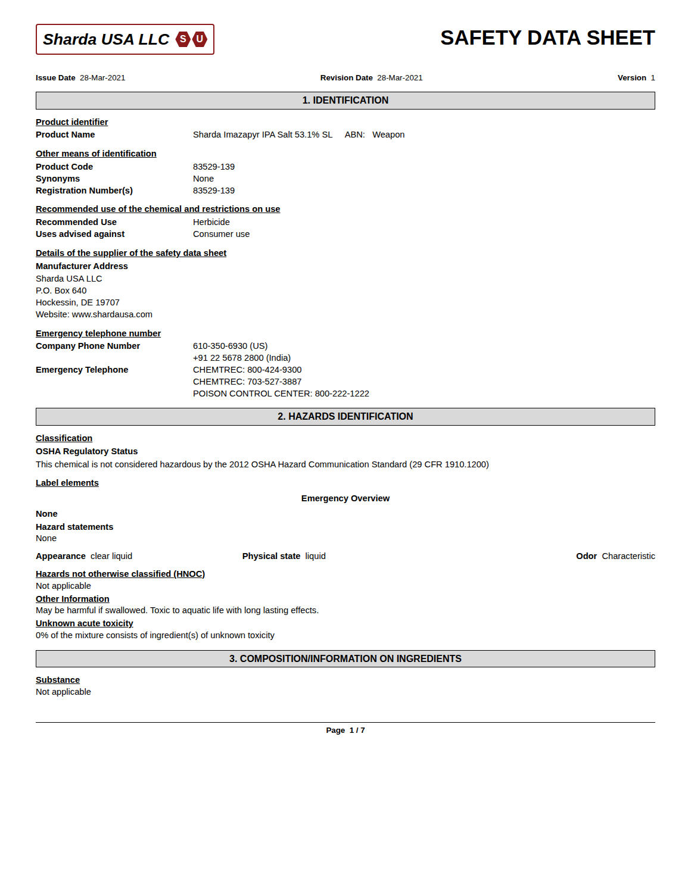Sharda USA LLC S U
SAFETY DATA SHEET
Issue Date 28-Mar-2021
Revision Date 28-Mar-2021
Version 1
1. IDENTIFICATION
Product identifier
| Product Name | Sharda Imazapyr IPA Salt 53.1% SL ABN: Weapon |
Other means of identification
| Product Code | 83529-139 |
| Synonyms | None |
| Registration Number(s) | 83529-139 |
Recommended use of the chemical and restrictions on use
| Recommended Use | Herbicide |
| Uses advised against | Consumer use |
Details of the supplier of the safety data sheet
Manufacturer Address
Sharda USA LLC
P.O. Box 640
Hockessin, DE 19707
Website: www.shardausa.com
Emergency telephone number
| Company Phone Number | 610-350-6930 (US) +91 22 5678 2800 (India) |
| Emergency Telephone | CHEMTREC: 800-424-9300 CHEMTREC: 703-527-3887 POISON CONTROL CENTER: 800-222-1222 |
2. HAZARDS IDENTIFICATION
Classification
OSHA Regulatory Status
This chemical is not considered hazardous by the 2012 OSHA Hazard Communication Standard (29 CFR 1910.1200)
Label elements
Emergency Overview
None
Hazard statements
None
Appearance clear liquid
Physical state liquid
Odor Characteristic
Hazards not otherwise classified (HNOC)
Not applicable
Other Information
May be harmful if swallowed. Toxic to aquatic life with long lasting effects.
Unknown acute toxicity
0% of the mixture consists of ingredient(s) of unknown toxicity
3. COMPOSITION/INFORMATION ON INGREDIENTS
Substance
Not applicable
Page 1 / 7